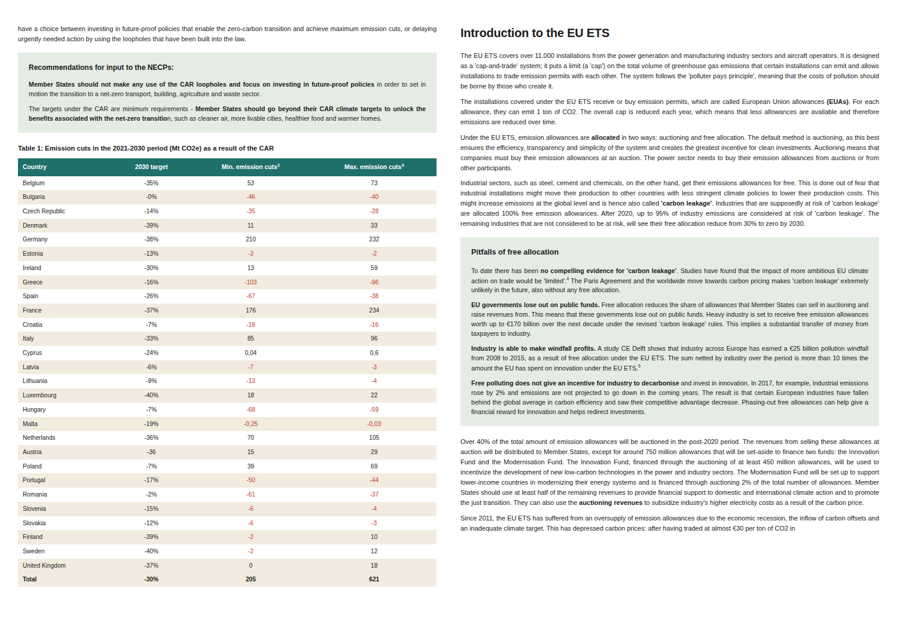have a choice between investing in future-proof policies that enable the zero-carbon transition and achieve maximum emission cuts, or delaying urgently needed action by using the loopholes that have been built into the law.
Recommendations for input to the NECPs:
Member States should not make any use of the CAR loopholes and focus on investing in future-proof policies in order to set in motion the transition to a net-zero transport, building, agriculture and waste sector.
The targets under the CAR are minimum requirements - Member States should go beyond their CAR climate targets to unlock the benefits associated with the net-zero transition, such as cleaner air, more livable cities, healthier food and warmer homes.
Table 1: Emission cuts in the 2021-2030 period (Mt CO2e) as a result of the CAR
| Country | 2030 target | Min. emission cuts 2 | Max. emission cuts 3 |
| --- | --- | --- | --- |
| Belgium | -35% | 53 | 73 |
| Bulgaria | -0% | -46 | -40 |
| Czech Republic | -14% | -35 | -28 |
| Denmark | -39% | 11 | 33 |
| Germany | -38% | 210 | 232 |
| Estonia | -13% | -3 | -2 |
| Ireland | -30% | 13 | 59 |
| Greece | -16% | -103 | -96 |
| Spain | -26% | -67 | -38 |
| France | -37% | 176 | 234 |
| Croatia | -7% | -18 | -16 |
| Italy | -33% | 85 | 96 |
| Cyprus | -24% | 0,04 | 0,6 |
| Latvia | -6% | -7 | -3 |
| Lithuania | -9% | -13 | -4 |
| Luxembourg | -40% | 18 | 22 |
| Hungary | -7% | -68 | -59 |
| Malta | -19% | -0,25 | -0,03 |
| Netherlands | -36% | 70 | 105 |
| Austria | -36 | 15 | 29 |
| Poland | -7% | 39 | 69 |
| Portugal | -17% | -50 | -44 |
| Romania | -2% | -61 | -37 |
| Slovenia | -15% | -6 | -4 |
| Slovakia | -12% | -6 | -3 |
| Finland | -39% | -2 | 10 |
| Sweden | -40% | -2 | 12 |
| United Kingdom | -37% | 0 | 18 |
| Total | -30% | 205 | 621 |
Introduction to the EU ETS
The EU ETS covers over 11.000 installations from the power generation and manufacturing industry sectors and aircraft operators. It is designed as a 'cap-and-trade' system; it puts a limit (a 'cap') on the total volume of greenhouse gas emissions that certain installations can emit and allows installations to trade emission permits with each other. The system follows the 'polluter pays principle', meaning that the costs of pollution should be borne by those who create it.
The installations covered under the EU ETS receive or buy emission permits, which are called European Union allowances (EUAs). For each allowance, they can emit 1 ton of CO2. The overall cap is reduced each year, which means that less allowances are available and therefore emissions are reduced over time.
Under the EU ETS, emission allowances are allocated in two ways: auctioning and free allocation. The default method is auctioning, as this best ensures the efficiency, transparency and simplicity of the system and creates the greatest incentive for clean investments. Auctioning means that companies must buy their emission allowances at an auction. The power sector needs to buy their emission allowances from auctions or from other participants.
Industrial sectors, such as steel, cement and chemicals, on the other hand, get their emissions allowances for free. This is done out of fear that industrial installations might move their production to other countries with less stringent climate policies to lower their production costs. This might increase emissions at the global level and is hence also called 'carbon leakage'. Industries that are supposedly at risk of 'carbon leakage' are allocated 100% free emission allowances. After 2020, up to 95% of industry emissions are considered at risk of 'carbon leakage'. The remaining industries that are not considered to be at risk, will see their free allocation reduce from 30% to zero by 2030.
Pitfalls of free allocation
To date there has been no compelling evidence for 'carbon leakage'. Studies have found that the impact of more ambitious EU climate action on trade would be 'limited'.4 The Paris Agreement and the worldwide move towards carbon pricing makes 'carbon leakage' extremely unlikely in the future, also without any free allocation.
EU governments lose out on public funds. Free allocation reduces the share of allowances that Member States can sell in auctioning and raise revenues from. This means that these governments lose out on public funds. Heavy industry is set to receive free emission allowances worth up to €170 billion over the next decade under the revised 'carbon leakage' rules. This implies a substantial transfer of money from taxpayers to industry.
Industry is able to make windfall profits. A study CE Delft shows that industry across Europe has earned a €25 billion pollution windfall from 2008 to 2015, as a result of free allocation under the EU ETS. The sum netted by industry over the period is more than 10 times the amount the EU has spent on innovation under the EU ETS.5
Free polluting does not give an incentive for industry to decarbonise and invest in innovation. In 2017, for example, industrial emissions rose by 2% and emissions are not projected to go down in the coming years. The result is that certain European industries have fallen behind the global average in carbon efficiency and saw their competitive advantage decrease. Phasing-out free allowances can help give a financial reward for innovation and helps redirect investments.
Over 40% of the total amount of emission allowances will be auctioned in the post-2020 period. The revenues from selling these allowances at auction will be distributed to Member States, except for around 750 million allowances that will be set-aside to finance two funds: the Innovation Fund and the Modernisation Fund. The Innovation Fund, financed through the auctioning of at least 450 million allowances, will be used to incentivize the development of new low-carbon technologies in the power and industry sectors. The Modernisation Fund will be set up to support lower-income countries in modernizing their energy systems and is financed through auctioning 2% of the total number of allowances. Member States should use at least half of the remaining revenues to provide financial support to domestic and international climate action and to promote the just transition. They can also use the auctioning revenues to subsidize industry's higher electricity costs as a result of the carbon price.
Since 2011, the EU ETS has suffered from an oversupply of emission allowances due to the economic recession, the inflow of carbon offsets and an inadequate climate target. This has depressed carbon prices: after having traded at almost €30 per ton of CO2 in